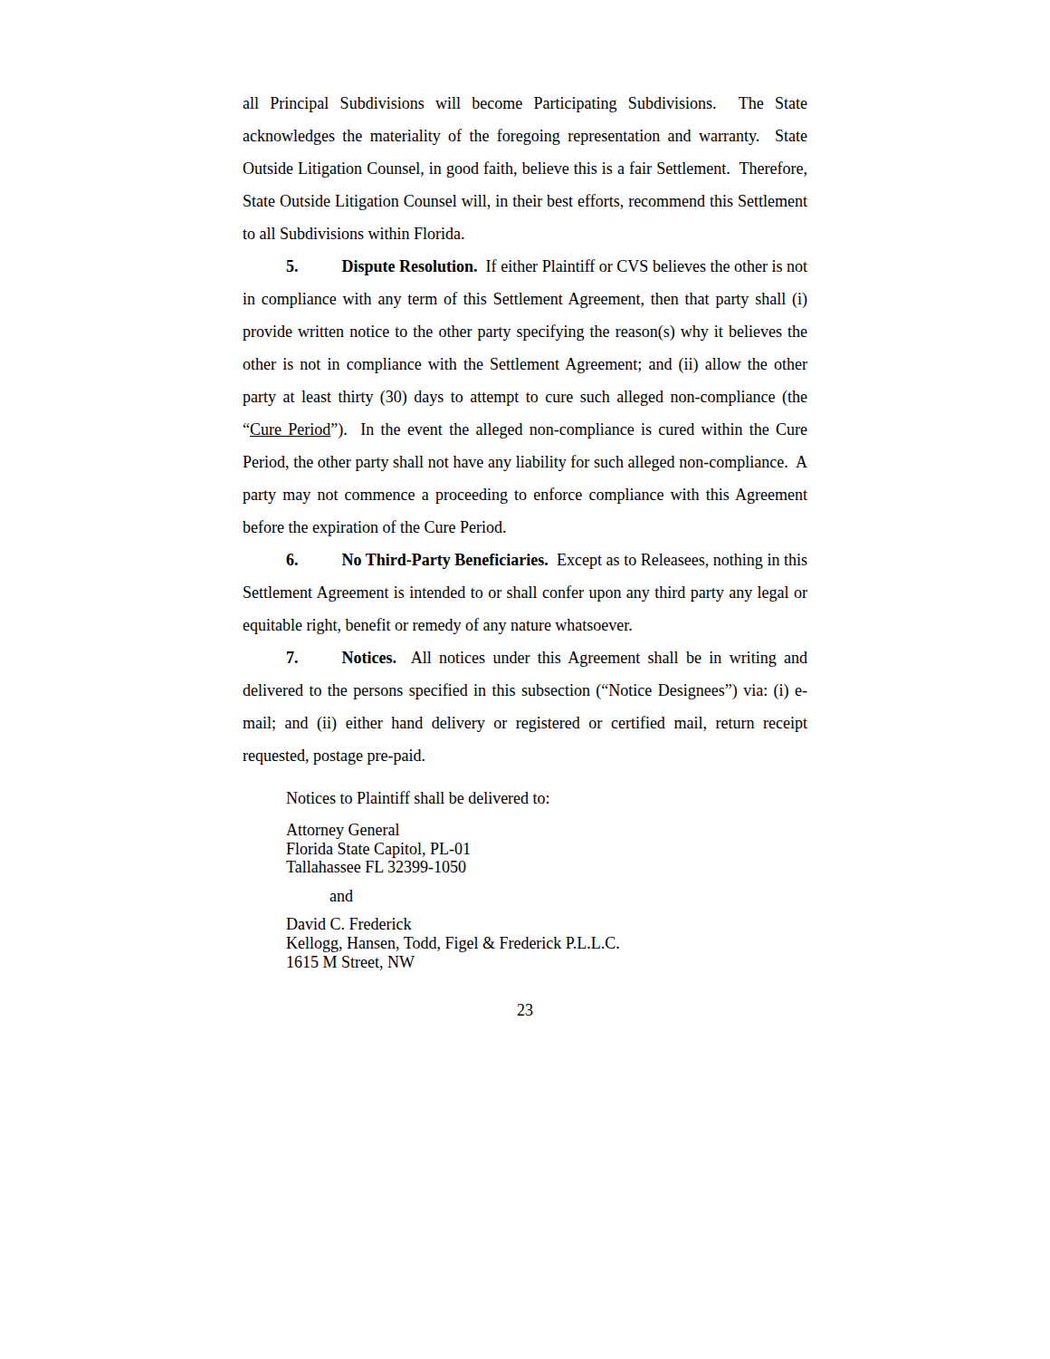all Principal Subdivisions will become Participating Subdivisions. The State acknowledges the materiality of the foregoing representation and warranty. State Outside Litigation Counsel, in good faith, believe this is a fair Settlement. Therefore, State Outside Litigation Counsel will, in their best efforts, recommend this Settlement to all Subdivisions within Florida.
5. Dispute Resolution. If either Plaintiff or CVS believes the other is not in compliance with any term of this Settlement Agreement, then that party shall (i) provide written notice to the other party specifying the reason(s) why it believes the other is not in compliance with the Settlement Agreement; and (ii) allow the other party at least thirty (30) days to attempt to cure such alleged non-compliance (the “Cure Period”). In the event the alleged non-compliance is cured within the Cure Period, the other party shall not have any liability for such alleged non-compliance. A party may not commence a proceeding to enforce compliance with this Agreement before the expiration of the Cure Period.
6. No Third-Party Beneficiaries. Except as to Releasees, nothing in this Settlement Agreement is intended to or shall confer upon any third party any legal or equitable right, benefit or remedy of any nature whatsoever.
7. Notices. All notices under this Agreement shall be in writing and delivered to the persons specified in this subsection (“Notice Designees”) via: (i) e-mail; and (ii) either hand delivery or registered or certified mail, return receipt requested, postage pre-paid.
Notices to Plaintiff shall be delivered to:
Attorney General
Florida State Capitol, PL-01
Tallahassee FL 32399-1050
and
David C. Frederick
Kellogg, Hansen, Todd, Figel & Frederick P.L.L.C.
1615 M Street, NW
23